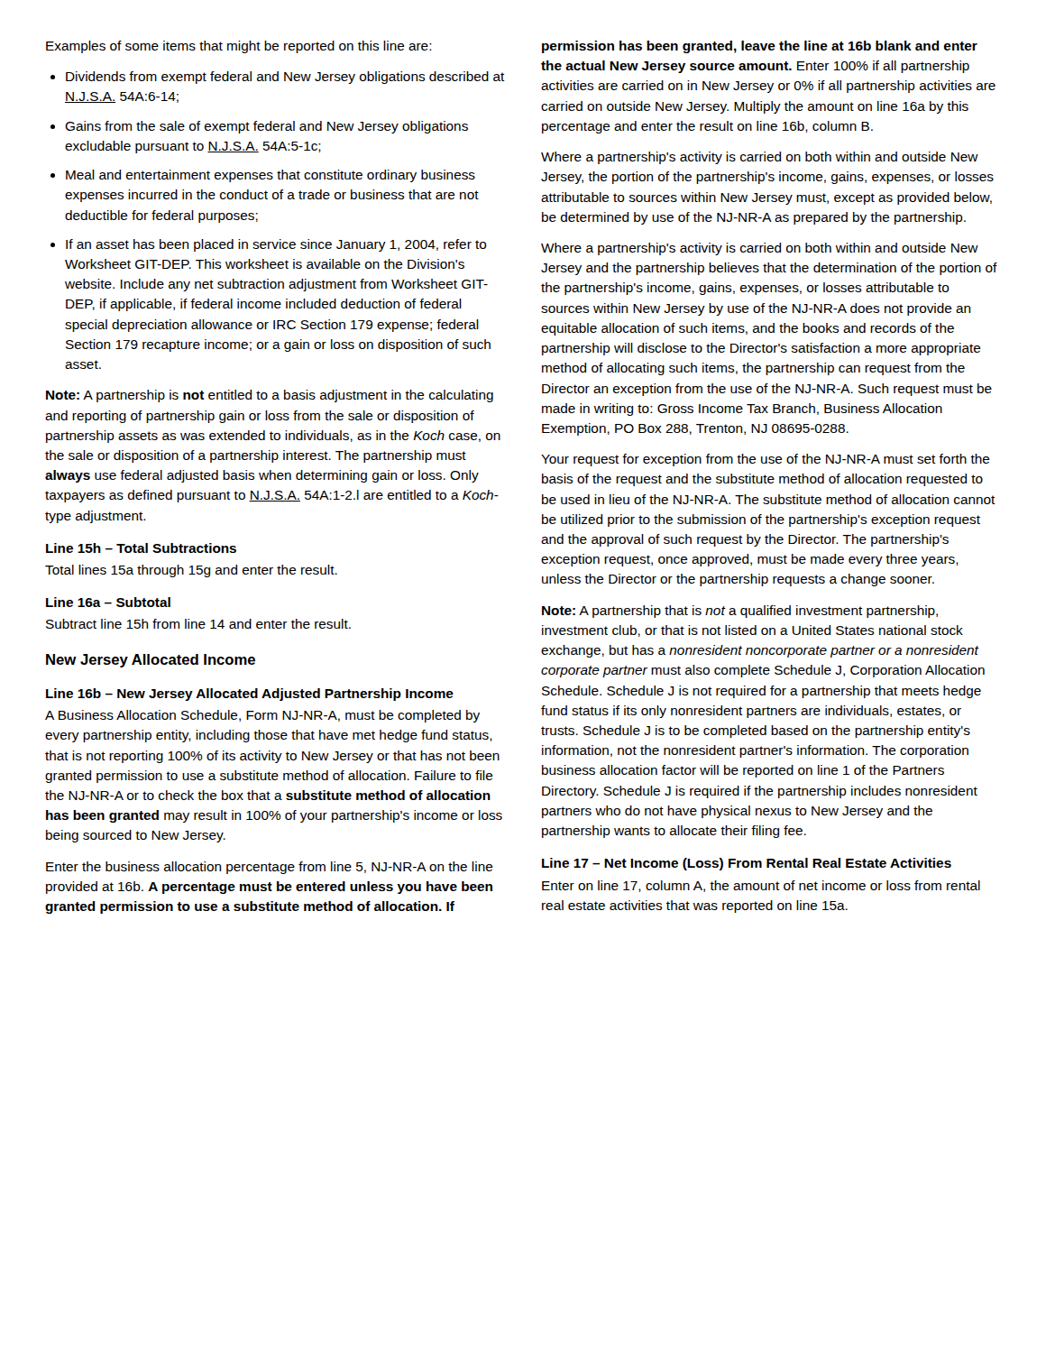Examples of some items that might be reported on this line are:
Dividends from exempt federal and New Jersey obligations described at N.J.S.A. 54A:6-14;
Gains from the sale of exempt federal and New Jersey obligations excludable pursuant to N.J.S.A. 54A:5-1c;
Meal and entertainment expenses that constitute ordinary business expenses incurred in the conduct of a trade or business that are not deductible for federal purposes;
If an asset has been placed in service since January 1, 2004, refer to Worksheet GIT-DEP. This worksheet is available on the Division's website. Include any net subtraction adjustment from Worksheet GIT-DEP, if applicable, if federal income included deduction of federal special depreciation allowance or IRC Section 179 expense; federal Section 179 recapture income; or a gain or loss on disposition of such asset.
Note: A partnership is not entitled to a basis adjustment in the calculating and reporting of partnership gain or loss from the sale or disposition of partnership assets as was extended to individuals, as in the Koch case, on the sale or disposition of a partnership interest. The partnership must always use federal adjusted basis when determining gain or loss. Only taxpayers as defined pursuant to N.J.S.A. 54A:1-2.l are entitled to a Koch-type adjustment.
Line 15h – Total Subtractions
Total lines 15a through 15g and enter the result.
Line 16a – Subtotal
Subtract line 15h from line 14 and enter the result.
New Jersey Allocated Income
Line 16b – New Jersey Allocated Adjusted Partnership Income
A Business Allocation Schedule, Form NJ-NR-A, must be completed by every partnership entity, including those that have met hedge fund status, that is not reporting 100% of its activity to New Jersey or that has not been granted permission to use a substitute method of allocation. Failure to file the NJ-NR-A or to check the box that a substitute method of allocation has been granted may result in 100% of your partnership's income or loss being sourced to New Jersey.
Enter the business allocation percentage from line 5, NJ-NR-A on the line provided at 16b. A percentage must be entered unless you have been granted permission to use a substitute method of allocation. If permission has been granted, leave the line at 16b blank and enter the actual New Jersey source amount. Enter 100% if all partnership activities are carried on in New Jersey or 0% if all partnership activities are carried on outside New Jersey. Multiply the amount on line 16a by this percentage and enter the result on line 16b, column B.
Where a partnership's activity is carried on both within and outside New Jersey, the portion of the partnership's income, gains, expenses, or losses attributable to sources within New Jersey must, except as provided below, be determined by use of the NJ-NR-A as prepared by the partnership.
Where a partnership's activity is carried on both within and outside New Jersey and the partnership believes that the determination of the portion of the partnership's income, gains, expenses, or losses attributable to sources within New Jersey by use of the NJ-NR-A does not provide an equitable allocation of such items, and the books and records of the partnership will disclose to the Director's satisfaction a more appropriate method of allocating such items, the partnership can request from the Director an exception from the use of the NJ-NR-A. Such request must be made in writing to: Gross Income Tax Branch, Business Allocation Exemption, PO Box 288, Trenton, NJ 08695-0288.
Your request for exception from the use of the NJ-NR-A must set forth the basis of the request and the substitute method of allocation requested to be used in lieu of the NJ-NR-A. The substitute method of allocation cannot be utilized prior to the submission of the partnership's exception request and the approval of such request by the Director. The partnership's exception request, once approved, must be made every three years, unless the Director or the partnership requests a change sooner.
Note: A partnership that is not a qualified investment partnership, investment club, or that is not listed on a United States national stock exchange, but has a nonresident noncorporate partner or a nonresident corporate partner must also complete Schedule J, Corporation Allocation Schedule. Schedule J is not required for a partnership that meets hedge fund status if its only nonresident partners are individuals, estates, or trusts. Schedule J is to be completed based on the partnership entity's information, not the nonresident partner's information. The corporation business allocation factor will be reported on line 1 of the Partners Directory. Schedule J is required if the partnership includes nonresident partners who do not have physical nexus to New Jersey and the partnership wants to allocate their filing fee.
Line 17 – Net Income (Loss) From Rental Real Estate Activities
Enter on line 17, column A, the amount of net income or loss from rental real estate activities that was reported on line 15a.